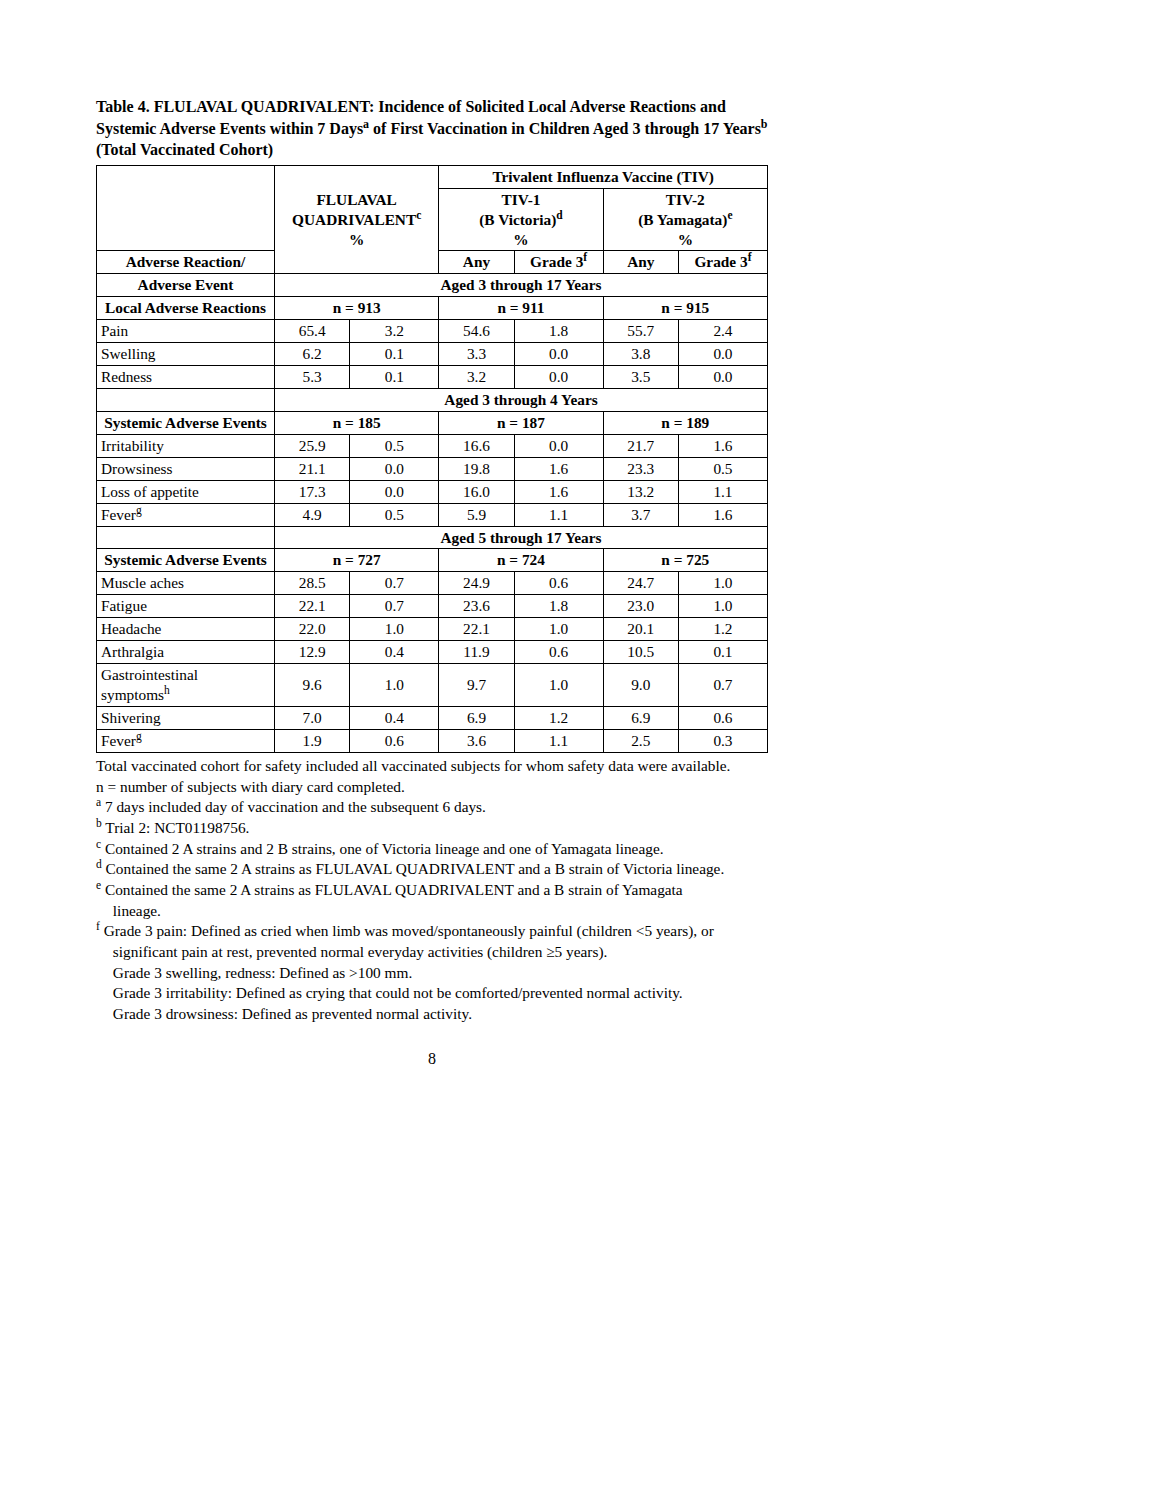Table 4. FLULAVAL QUADRIVALENT: Incidence of Solicited Local Adverse Reactions and Systemic Adverse Events within 7 Daysa of First Vaccination in Children Aged 3 through 17 Yearsb (Total Vaccinated Cohort)
| | FLULAVAL QUADRIVALENT c % | Trivalent Influenza Vaccine (TIV) |
| --- | --- | --- |
| TIV-1 (B Victoria) d % | TIV-2 (B Yamagata) e % |
| Adverse Reaction/ | Any | Grade 3 f | Any | Grade 3 f |
| Adverse Event | Aged 3 through 17 Years |
| Local Adverse Reactions | n = 913 | n = 911 | n = 915 |
| Pain | 65.4 | 3.2 | 54.6 | 1.8 | 55.7 | 2.4 |
| Swelling | 6.2 | 0.1 | 3.3 | 0.0 | 3.8 | 0.0 |
| Redness | 5.3 | 0.1 | 3.2 | 0.0 | 3.5 | 0.0 |
| | Aged 3 through 4 Years |
| Systemic Adverse Events | n = 185 | n = 187 | n = 189 |
| Irritability | 25.9 | 0.5 | 16.6 | 0.0 | 21.7 | 1.6 |
| Drowsiness | 21.1 | 0.0 | 19.8 | 1.6 | 23.3 | 0.5 |
| Loss of appetite | 17.3 | 0.0 | 16.0 | 1.6 | 13.2 | 1.1 |
| Fever g | 4.9 | 0.5 | 5.9 | 1.1 | 3.7 | 1.6 |
| | Aged 5 through 17 Years |
| Systemic Adverse Events | n = 727 | n = 724 | n = 725 |
| Muscle aches | 28.5 | 0.7 | 24.9 | 0.6 | 24.7 | 1.0 |
| Fatigue | 22.1 | 0.7 | 23.6 | 1.8 | 23.0 | 1.0 |
| Headache | 22.0 | 1.0 | 22.1 | 1.0 | 20.1 | 1.2 |
| Arthralgia | 12.9 | 0.4 | 11.9 | 0.6 | 10.5 | 0.1 |
| Gastrointestinal symptoms h | 9.6 | 1.0 | 9.7 | 1.0 | 9.0 | 0.7 |
| Shivering | 7.0 | 0.4 | 6.9 | 1.2 | 6.9 | 0.6 |
| Fever g | 1.9 | 0.6 | 3.6 | 1.1 | 2.5 | 0.3 |
Total vaccinated cohort for safety included all vaccinated subjects for whom safety data were available.
n = number of subjects with diary card completed.
a 7 days included day of vaccination and the subsequent 6 days.
b Trial 2: NCT01198756.
c Contained 2 A strains and 2 B strains, one of Victoria lineage and one of Yamagata lineage.
d Contained the same 2 A strains as FLULAVAL QUADRIVALENT and a B strain of Victoria lineage.
e Contained the same 2 A strains as FLULAVAL QUADRIVALENT and a B strain of Yamagata
lineage.
f Grade 3 pain: Defined as cried when limb was moved/spontaneously painful (children <5 years), or
significant pain at rest, prevented normal everyday activities (children ≥5 years).
Grade 3 swelling, redness: Defined as >100 mm.
Grade 3 irritability: Defined as crying that could not be comforted/prevented normal activity.
Grade 3 drowsiness: Defined as prevented normal activity.
8